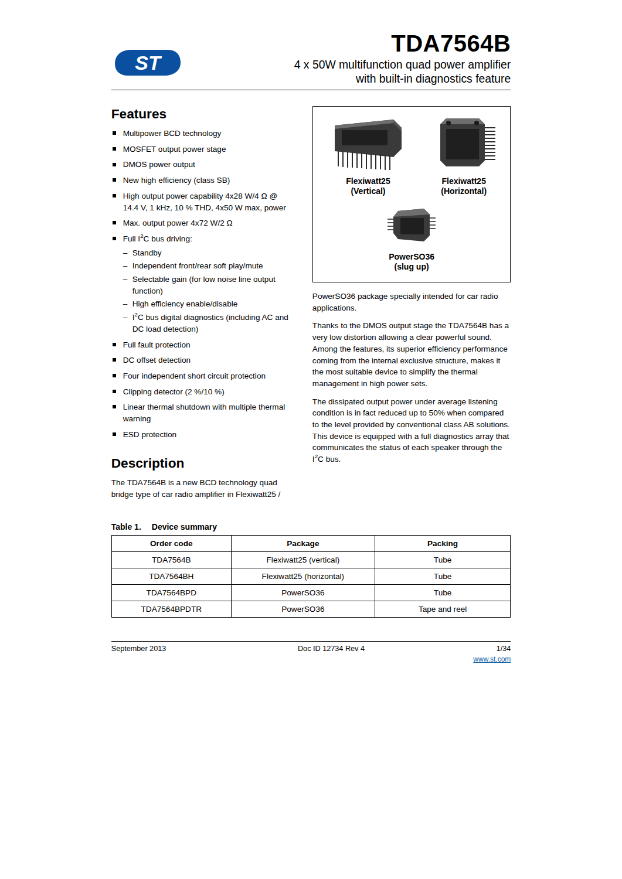ST
TDA7564B
4 x 50W multifunction quad power amplifier
with built-in diagnostics feature
Features
Multipower BCD technology
MOSFET output power stage
DMOS power output
New high efficiency (class SB)
High output power capability 4x28 W/4 Ω @ 14.4 V, 1 kHz, 10 % THD, 4x50 W max, power
Max. output power 4x72 W/2 Ω
Full I2C bus driving:
Standby
Independent front/rear soft play/mute
Selectable gain (for low noise line output function)
High efficiency enable/disable
I2C bus digital diagnostics (including AC and DC load detection)
Full fault protection
DC offset detection
Four independent short circuit protection
Clipping detector (2 %/10 %)
Linear thermal shutdown with multiple thermal warning
ESD protection
Description
The TDA7564B is a new BCD technology quad bridge type of car radio amplifier in Flexiwatt25 /
Flexiwatt25
(Vertical)
Flexiwatt25
(Horizontal)
PowerSO36
(slug up)
PowerSO36 package specially intended for car radio applications.
Thanks to the DMOS output stage the TDA7564B has a very low distortion allowing a clear powerful sound. Among the features, its superior efficiency performance coming from the internal exclusive structure, makes it the most suitable device to simplify the thermal management in high power sets.
The dissipated output power under average listening condition is in fact reduced up to 50% when compared to the level provided by conventional class AB solutions. This device is equipped with a full diagnostics array that communicates the status of each speaker through the I2C bus.
Table 1. Device summary
| Order code | Package | Packing |
| --- | --- | --- |
| TDA7564B | Flexiwatt25 (vertical) | Tube |
| TDA7564BH | Flexiwatt25 (horizontal) | Tube |
| TDA7564BPD | PowerSO36 | Tube |
| TDA7564BPDTR | PowerSO36 | Tape and reel |
September 2013
Doc ID 12734 Rev 4
1/34
www.st.com